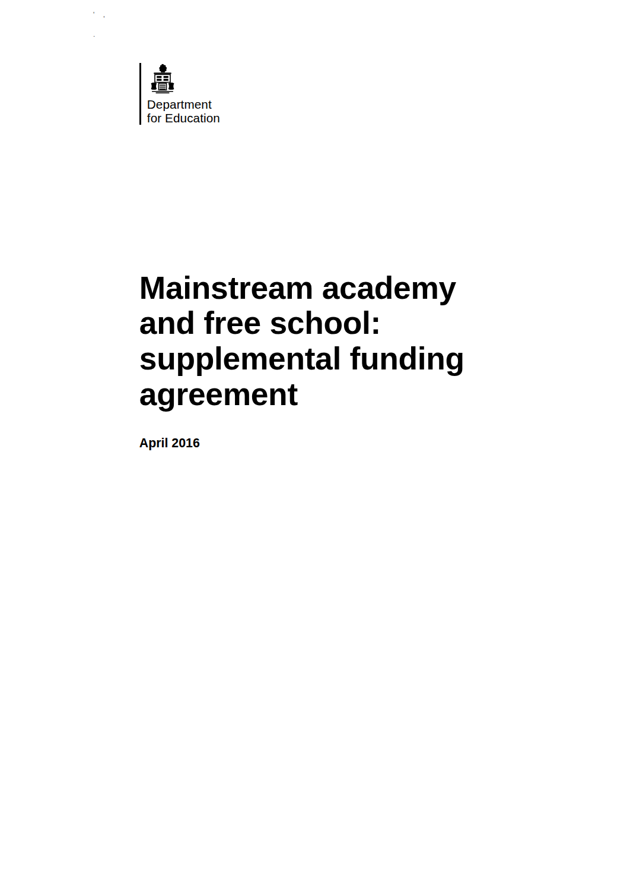' ' .
Department
for Education
Mainstream academy and free school: supplemental funding agreement
April 2016